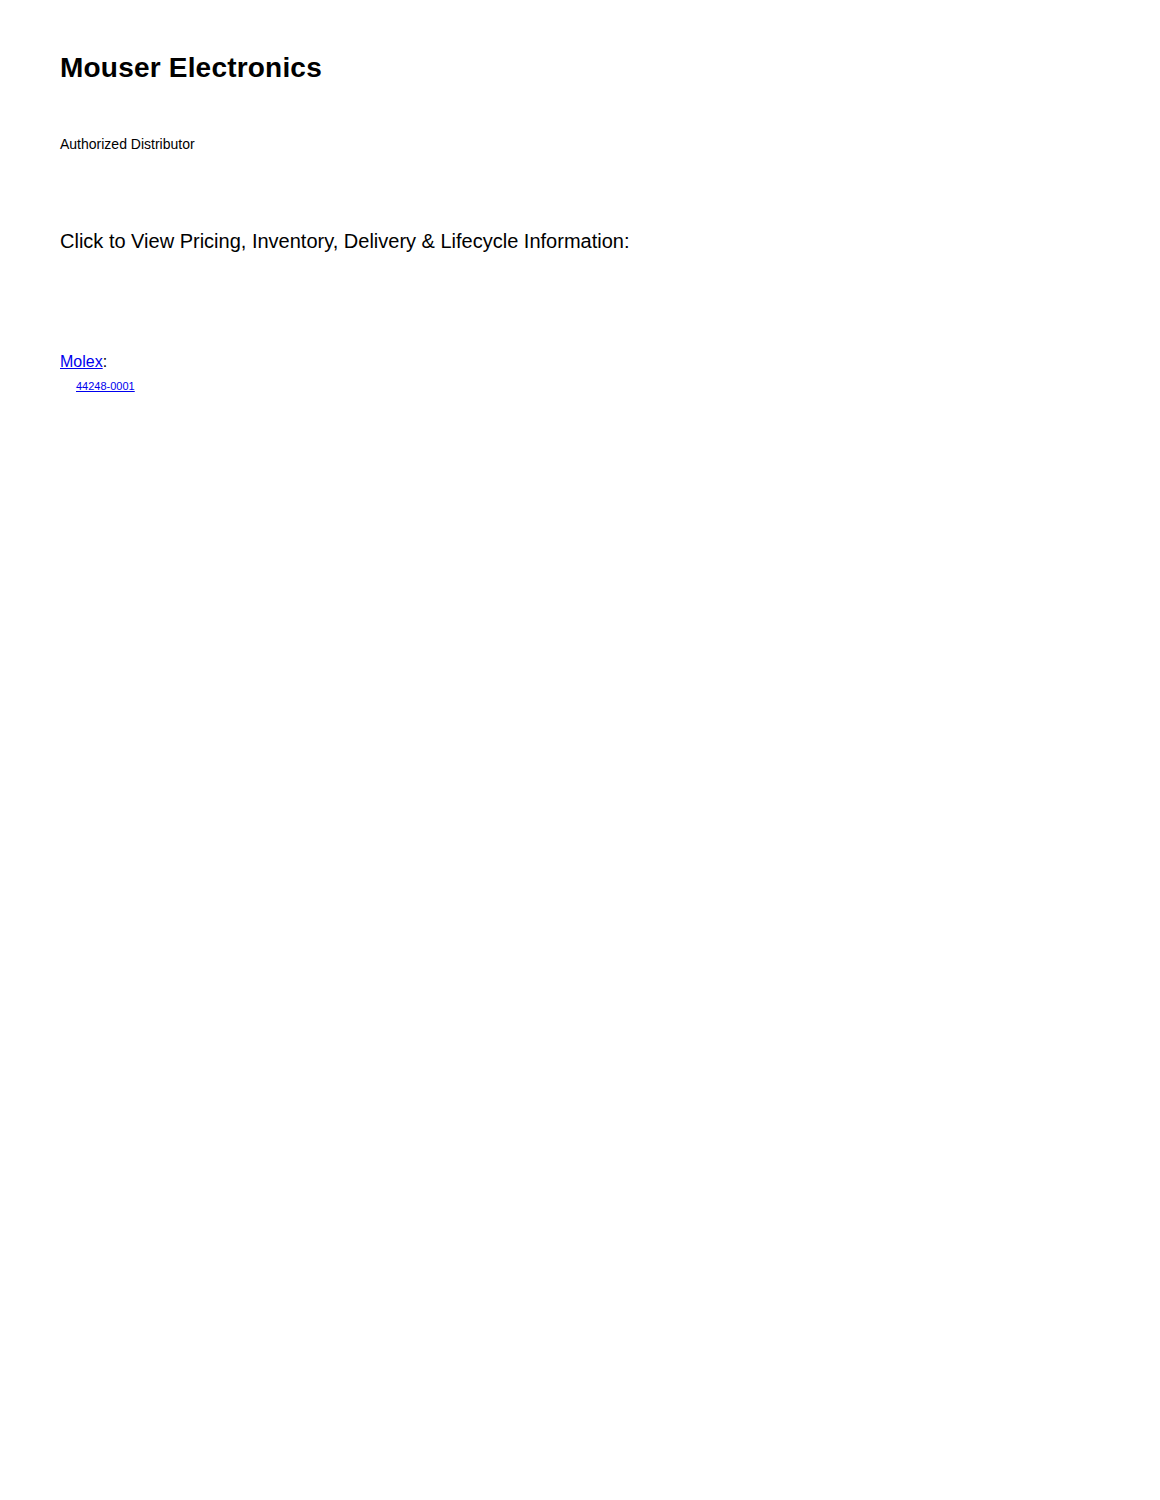Mouser Electronics
Authorized Distributor
Click to View Pricing, Inventory, Delivery & Lifecycle Information:
Molex:
44248-0001